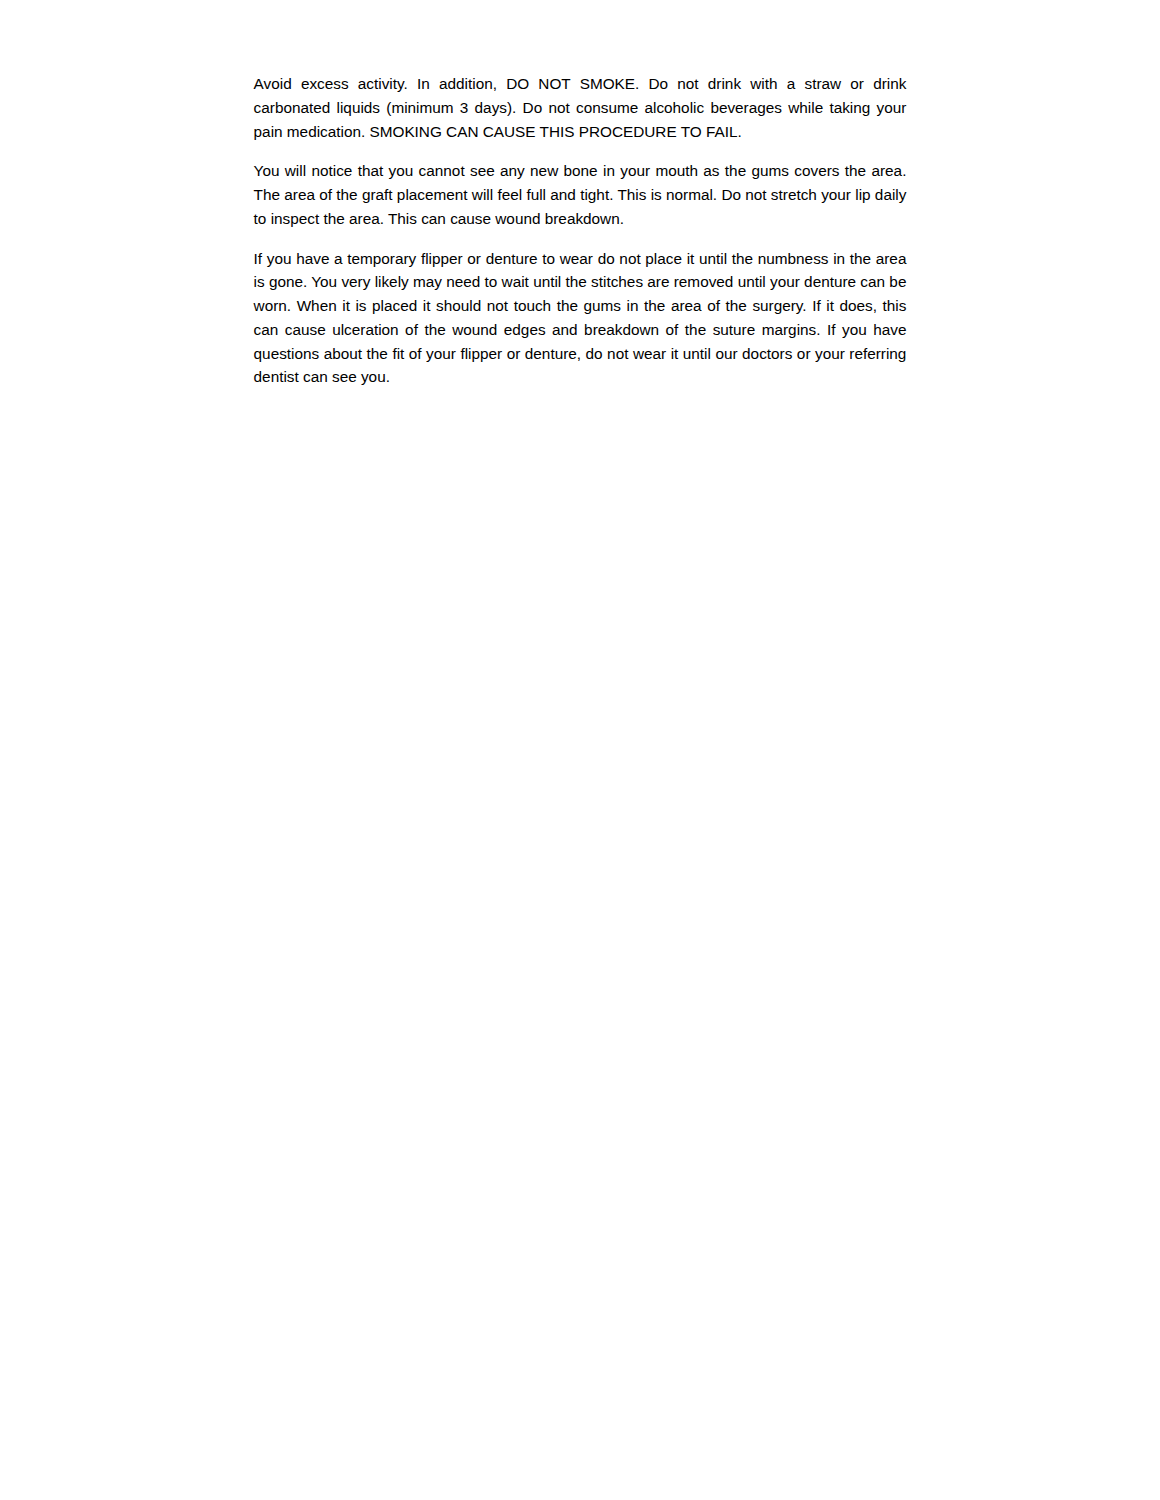Avoid excess activity. In addition, DO NOT SMOKE. Do not drink with a straw or drink carbonated liquids (minimum 3 days). Do not consume alcoholic beverages while taking your pain medication. SMOKING CAN CAUSE THIS PROCEDURE TO FAIL.
You will notice that you cannot see any new bone in your mouth as the gums covers the area. The area of the graft placement will feel full and tight. This is normal. Do not stretch your lip daily to inspect the area. This can cause wound breakdown.
If you have a temporary flipper or denture to wear do not place it until the numbness in the area is gone. You very likely may need to wait until the stitches are removed until your denture can be worn. When it is placed it should not touch the gums in the area of the surgery. If it does, this can cause ulceration of the wound edges and breakdown of the suture margins. If you have questions about the fit of your flipper or denture, do not wear it until our doctors or your referring dentist can see you.